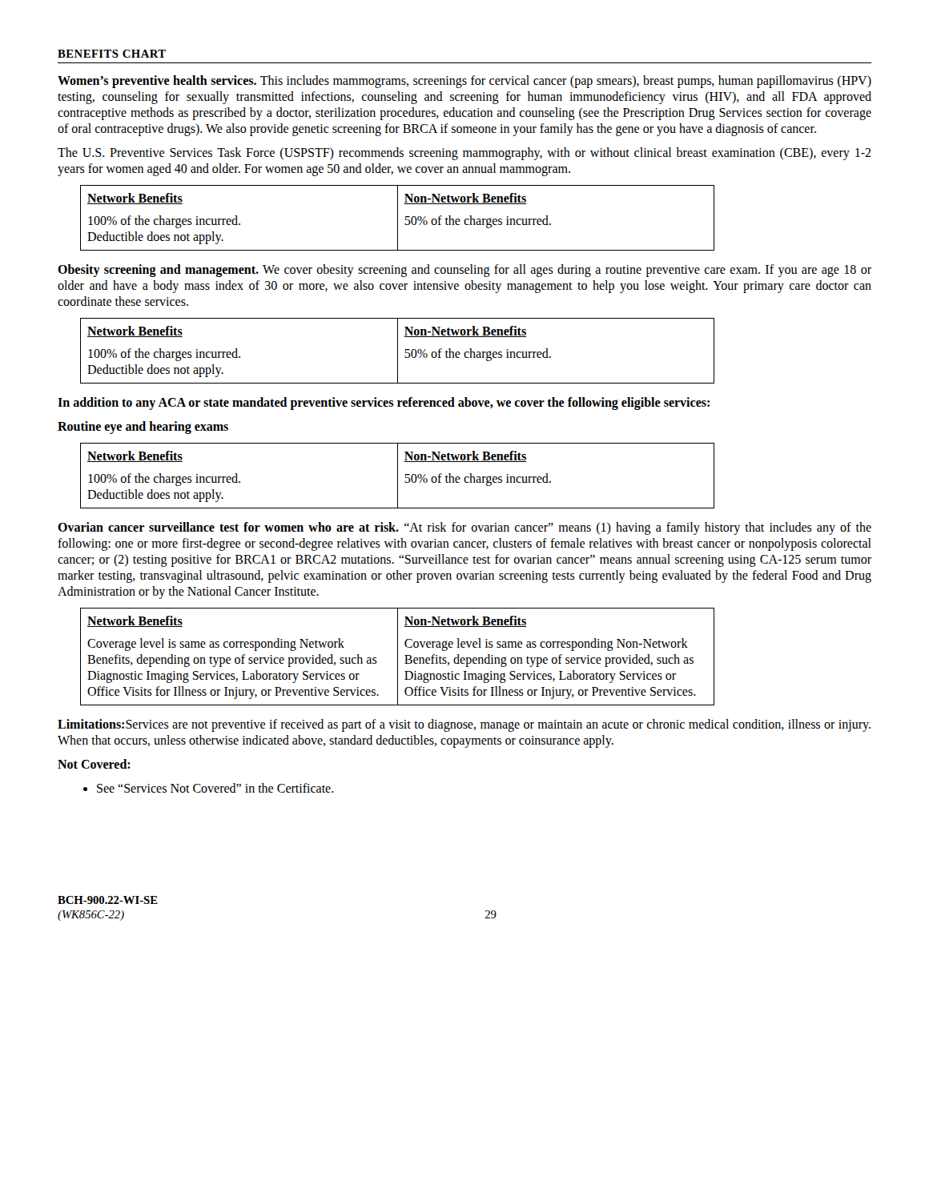BENEFITS CHART
Women’s preventive health services. This includes mammograms, screenings for cervical cancer (pap smears), breast pumps, human papillomavirus (HPV) testing, counseling for sexually transmitted infections, counseling and screening for human immunodeficiency virus (HIV), and all FDA approved contraceptive methods as prescribed by a doctor, sterilization procedures, education and counseling (see the Prescription Drug Services section for coverage of oral contraceptive drugs). We also provide genetic screening for BRCA if someone in your family has the gene or you have a diagnosis of cancer.
The U.S. Preventive Services Task Force (USPSTF) recommends screening mammography, with or without clinical breast examination (CBE), every 1-2 years for women aged 40 and older. For women age 50 and older, we cover an annual mammogram.
| Network Benefits 100% of the charges incurred. Deductible does not apply. | Non-Network Benefits 50% of the charges incurred. |
Obesity screening and management. We cover obesity screening and counseling for all ages during a routine preventive care exam. If you are age 18 or older and have a body mass index of 30 or more, we also cover intensive obesity management to help you lose weight. Your primary care doctor can coordinate these services.
| Network Benefits 100% of the charges incurred. Deductible does not apply. | Non-Network Benefits 50% of the charges incurred. |
In addition to any ACA or state mandated preventive services referenced above, we cover the following eligible services:
Routine eye and hearing exams
| Network Benefits 100% of the charges incurred. Deductible does not apply. | Non-Network Benefits 50% of the charges incurred. |
Ovarian cancer surveillance test for women who are at risk. “At risk for ovarian cancer” means (1) having a family history that includes any of the following: one or more first-degree or second-degree relatives with ovarian cancer, clusters of female relatives with breast cancer or nonpolyposis colorectal cancer; or (2) testing positive for BRCA1 or BRCA2 mutations. “Surveillance test for ovarian cancer” means annual screening using CA-125 serum tumor marker testing, transvaginal ultrasound, pelvic examination or other proven ovarian screening tests currently being evaluated by the federal Food and Drug Administration or by the National Cancer Institute.
| Network Benefits Coverage level is same as corresponding Network Benefits, depending on type of service provided, such as Diagnostic Imaging Services, Laboratory Services or Office Visits for Illness or Injury, or Preventive Services. | Non-Network Benefits Coverage level is same as corresponding Non-Network Benefits, depending on type of service provided, such as Diagnostic Imaging Services, Laboratory Services or Office Visits for Illness or Injury, or Preventive Services. |
Limitations: Services are not preventive if received as part of a visit to diagnose, manage or maintain an acute or chronic medical condition, illness or injury. When that occurs, unless otherwise indicated above, standard deductibles, copayments or coinsurance apply.
Not Covered:
See “Services Not Covered” in the Certificate.
BCH-900.22-WI-SE
(WK856C-22)
29